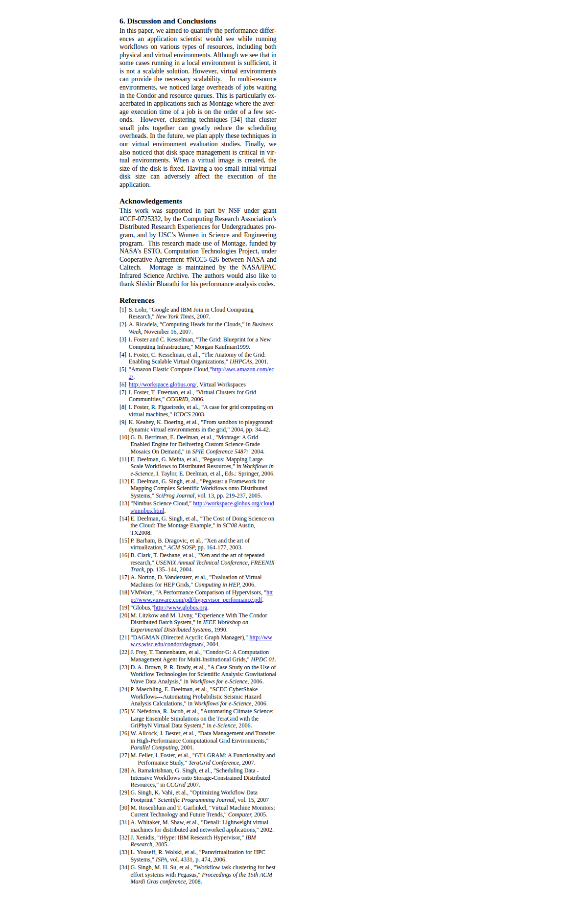6. Discussion and Conclusions
In this paper, we aimed to quantify the performance differences an application scientist would see while running workflows on various types of resources, including both physical and virtual environments. Although we see that in some cases running in a local environment is sufficient, it is not a scalable solution. However, virtual environments can provide the necessary scalability. In multi-resource environments, we noticed large overheads of jobs waiting in the Condor and resource queues. This is particularly exacerbated in applications such as Montage where the average execution time of a job is on the order of a few seconds. However, clustering techniques [34] that cluster small jobs together can greatly reduce the scheduling overheads. In the future, we plan apply these techniques in our virtual environment evaluation studies. Finally, we also noticed that disk space management is critical in virtual environments. When a virtual image is created, the size of the disk is fixed. Having a too small initial virtual disk size can adversely affect the execution of the application.
Acknowledgements
This work was supported in part by NSF under grant #CCF-0725332, by the Computing Research Association’s Distributed Research Experiences for Undergraduates program, and by USC’s Women in Science and Engineering program. This research made use of Montage, funded by NASA’s ESTO, Computation Technologies Project, under Cooperative Agreement #NCC5-626 between NASA and Caltech. Montage is maintained by the NASA/IPAC Infrared Science Archive. The authors would also like to thank Shishir Bharathi for his performance analysis codes.
References
[1] S. Lohr, "Google and IBM Join in Cloud Computing Research," New York Times, 2007.
[2] A. Ricadela, "Computing Heads for the Clouds," in Business Week, November 16, 2007.
[3] I. Foster and C. Kesselman, "The Grid: Blueprint for a New Computing Infrastructure," Morgan Kaufman1999.
[4] I. Foster, C. Kesselman, et al., "The Anatomy of the Grid: Enabling Scalable Virtual Organizations," IJHPCAs, 2001.
[5] "Amazon Elastic Compute Cloud,"http://aws.amazon.com/ec2/.
[6] http://workspace.globus.org/, Virtual Workspaces
[7] I. Foster, T. Freeman, et al., "Virtual Clusters for Grid Communities," CCGRID, 2006.
[8] I. Foster, R. Figueiredo, et al., "A case for grid computing on virtual machines," ICDCS 2003.
[9] K. Keahey, K. Doering, et al., "From sandbox to playground: dynamic virtual environments in the grid," 2004, pp. 34-42.
[10] G. B. Berriman, E. Deelman, et al., "Montage: A Grid Enabled Engine for Delivering Custom Science-Grade Mosaics On Demand," in SPIE Conference 5487: 2004.
[11] E. Deelman, G. Mehta, et al., "Pegasus: Mapping Large-Scale Workflows to Distributed Resources," in Workflows in e-Science, I. Taylor, E. Deelman, et al., Eds.: Springer, 2006.
[12] E. Deelman, G. Singh, et al., "Pegasus: a Framework for Mapping Complex Scientific Workflows onto Distributed Systems," SciProg Journal, vol. 13, pp. 219-237, 2005.
[13]"Nimbus Science Cloud," http://workspace.globus.org/clouds/nimbus.html.
[14] E. Deelman, G. Singh, et al., "The Cost of Doing Science on the Cloud: The Montage Example," in SC'08 Austin, TX2008.
[15] P. Barham, B. Dragovic, et al., "Xen and the art of virtualization," ACM SOSP, pp. 164-177, 2003.
[16] B. Clark, T. Deshane, et al., "Xen and the art of repeated research," USENIX Annual Technical Conference, FREENIX Track, pp. 135–144, 2004.
[17] A. Norton, D. Vandersterr, et al., "Evaluation of Virtual Machines for HEP Grids," Computing in HEP, 2006.
[18] VMWare, "A Performance Comparison of Hypervisors, "http://www.vmware.com/pdf/hypervisor_performance.pdf.
[19]"Globus,"http://www.globus.org.
[20] M. Litzkow and M. Livny, "Experience With The Condor Distributed Batch System," in IEEE Workshop on Experimental Distributed Systems, 1990.
[21]"DAGMAN (Directed Acyclic Graph Manager)," http://www.cs.wisc.edu/condor/dagman/, 2004.
[22] J. Frey, T. Tannenbaum, et al., "Condor-G: A Computation Management Agent for Multi-Institutional Grids," HPDC 01.
[23] D. A. Brown, P. R. Brady, et al., "A Case Study on the Use of Workflow Technologies for Scientific Analysis: Gravitational Wave Data Analysis," in Workflows for e-Science, 2006.
[24] P. Maechling, E. Deelman, et al., "SCEC CyberShake Workflows---Automating Probabilistic Seismic Hazard Analysis Calculations," in Workflows for e-Science, 2006.
[25] V. Nefedova, R. Jacob, et al., "Automating Climate Science: Large Ensemble Simulations on the TeraGrid with the GriPhyN Virtual Data System," in e-Science, 2006.
[26] W. Allcock, J. Bester, et al., "Data Management and Transfer in High-Performance Computational Grid Environments," Parallel Computing, 2001.
[27] M. Feller, I. Foster, et al., "GT4 GRAM: A Functionality and Performance Study," TeraGrid Conference, 2007.
[28] A. Ramakrishnan, G. Singh, et al., "Scheduling Data - Intensive Workflows onto Storage-Constrained Distributed Resources," in CCGrid 2007.
[29] G. Singh, K. Vahi, et al., "Optimizing Workflow Data Footprint " Scientific Programming Journal, vol. 15, 2007
[30] M. Rosenblum and T. Garfinkel, "Virtual Machine Monitors: Current Technology and Future Trends," Computer, 2005.
[31] A. Whitaker, M. Shaw, et al., "Denali: Lightweight virtual machines for distributed and networked applications," 2002.
[32] J. Xenidis, "rHype: IBM Research Hypervisor," IBM Research, 2005.
[33] L. Youseff, R. Wolski, et al., "Paravirtualization for HPC Systems," ISPA, vol. 4331, p. 474, 2006.
[34] G. Singh, M. H. Su, et al., "Workflow task clustering for best effort systems with Pegasus," Proceedings of the 15th ACM Mardi Gras conference, 2008.